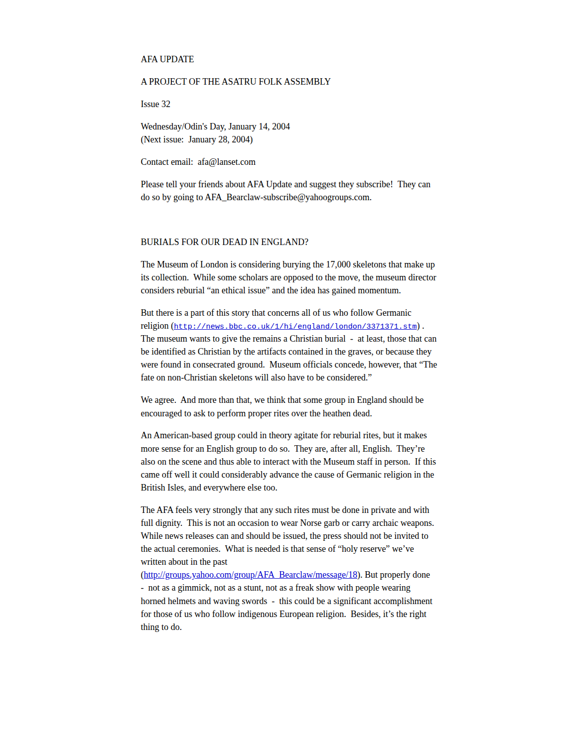AFA UPDATE
A PROJECT OF THE ASATRU FOLK ASSEMBLY
Issue 32
Wednesday/Odin's Day, January 14, 2004
(Next issue: January 28, 2004)
Contact email: afa@lanset.com
Please tell your friends about AFA Update and suggest they subscribe! They can do so by going to AFA_Bearclaw-subscribe@yahoogroups.com.
BURIALS FOR OUR DEAD IN ENGLAND?
The Museum of London is considering burying the 17,000 skeletons that make up its collection. While some scholars are opposed to the move, the museum director considers reburial “an ethical issue” and the idea has gained momentum.
But there is a part of this story that concerns all of us who follow Germanic religion (http://news.bbc.co.uk/1/hi/england/london/3371371.stm) . The museum wants to give the remains a Christian burial - at least, those that can be identified as Christian by the artifacts contained in the graves, or because they were found in consecrated ground. Museum officials concede, however, that “The fate on non-Christian skeletons will also have to be considered.”
We agree. And more than that, we think that some group in England should be encouraged to ask to perform proper rites over the heathen dead.
An American-based group could in theory agitate for reburial rites, but it makes more sense for an English group to do so. They are, after all, English. They’re also on the scene and thus able to interact with the Museum staff in person. If this came off well it could considerably advance the cause of Germanic religion in the British Isles, and everywhere else too.
The AFA feels very strongly that any such rites must be done in private and with full dignity. This is not an occasion to wear Norse garb or carry archaic weapons. While news releases can and should be issued, the press should not be invited to the actual ceremonies. What is needed is that sense of “holy reserve” we’ve written about in the past (http://groups.yahoo.com/group/AFA_Bearclaw/message/18). But properly done - not as a gimmick, not as a stunt, not as a freak show with people wearing horned helmets and waving swords - this could be a significant accomplishment for those of us who follow indigenous European religion. Besides, it’s the right thing to do.